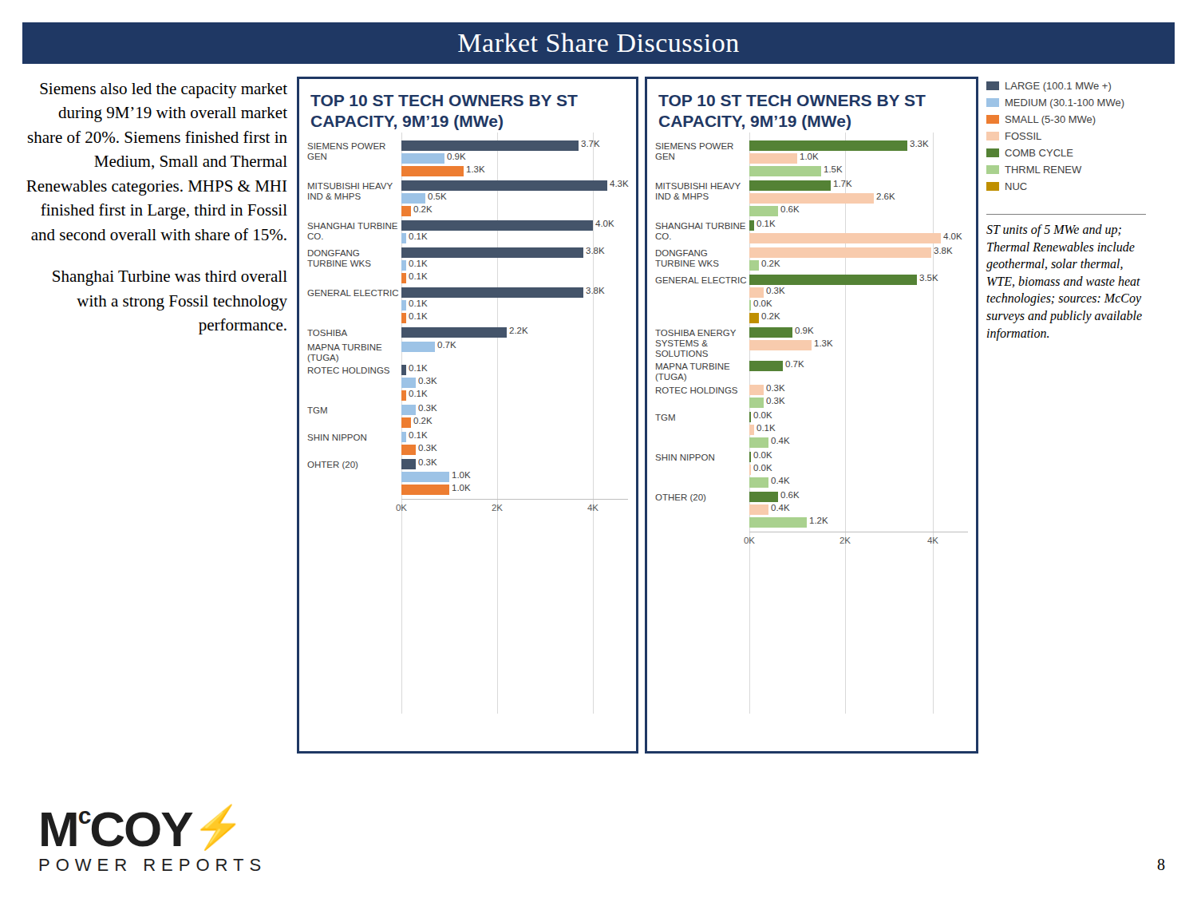Market Share Discussion
Siemens also led the capacity market during 9M’19 with overall market share of 20%. Siemens finished first in Medium, Small and Thermal Renewables categories. MHPS & MHI finished first in Large, third in Fossil and second overall with share of 15%.
Shanghai Turbine was third overall with a strong Fossil technology performance.
TOP 10 ST TECH OWNERS BY ST
CAPACITY, 9M’19 (MWe)
Siemens Power Gen
3.7K
0.9K
1.3K
Mitsubishi Heavy Ind & MHPS
4.3K
0.5K
0.2K
Shanghai Turbine Co.
4.0K
0.1K
Dongfang Turbine Wks
3.8K
0.1K
0.1K
General Electric
3.8K
0.1K
0.1K
Toshiba
2.2K
Mapna Turbine (TUGA)
0.7K
Rotec Holdings
0.1K
0.3K
0.1K
TGM
0.3K
0.2K
Shin Nippon
0.1K
0.3K
Ohter (20)
0.3K
1.0K
1.0K
0K 2K 4K
TOP 10 ST TECH OWNERS BY ST
CAPACITY, 9M’19 (MWe)
Siemens Power Gen
3.3K
1.0K
1.5K
Mitsubishi Heavy Ind & MHPS
1.7K
2.6K
0.6K
Shanghai Turbine Co.
0.1K
4.0K
Dongfang Turbine Wks
3.8K
0.2K
General Electric
3.5K
0.3K
0.0K
0.2K
Toshiba Energy Systems & Solutions
0.9K
1.3K
Mapna Turbine (TUGA)
0.7K
Rotec Holdings
0.3K
0.3K
TGM
0.0K
0.1K
0.4K
Shin Nippon
0.0K
0.0K
0.4K
Other (20)
0.6K
0.4K
1.2K
0K 2K 4K
LARGE (100.1 MWe +)
MEDIUM (30.1-100 MWe)
SMALL (5-30 MWe)
FOSSIL
COMB CYCLE
THRML RENEW
NUC
ST units of 5 MWe and up; Thermal Renewables include geothermal, solar thermal, WTE, biomass and waste heat technologies; sources: McCoy surveys and publicly available information.
McCOY⚡
POWER REPORTS
8